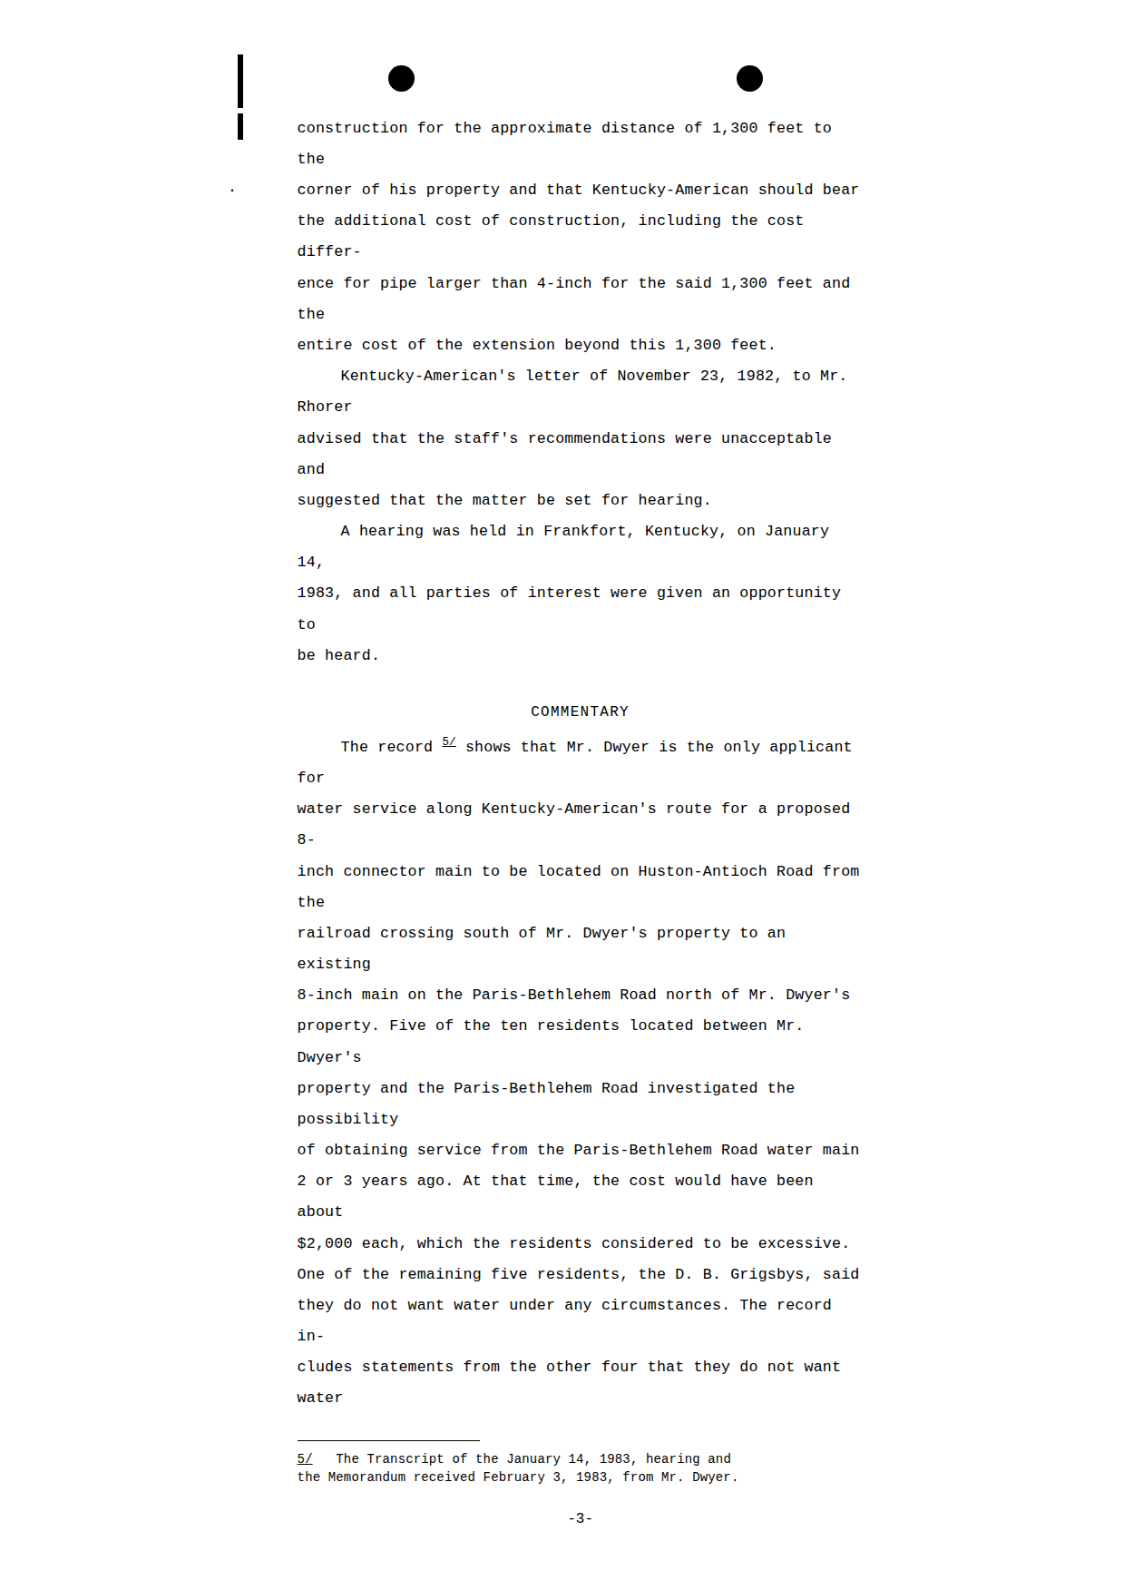.
construction for the approximate distance of 1,300 feet to the
corner of his property and that Kentucky-American should bear
the additional cost of construction, including the cost differ-
ence for pipe larger than 4-inch for the said 1,300 feet and the
entire cost of the extension beyond this 1,300 feet.
Kentucky-American's letter of November 23, 1982, to Mr. Rhorer
advised that the staff's recommendations were unacceptable and
suggested that the matter be set for hearing.
A hearing was held in Frankfort, Kentucky, on January 14,
1983, and all parties of interest were given an opportunity to
be heard.
COMMENTARY
The record 5/ shows that Mr. Dwyer is the only applicant for
water service along Kentucky-American's route for a proposed 8-
inch connector main to be located on Huston-Antioch Road from the
railroad crossing south of Mr. Dwyer's property to an existing
8-inch main on the Paris-Bethlehem Road north of Mr. Dwyer's
property. Five of the ten residents located between Mr. Dwyer's
property and the Paris-Bethlehem Road investigated the possibility
of obtaining service from the Paris-Bethlehem Road water main
2 or 3 years ago. At that time, the cost would have been about
$2,000 each, which the residents considered to be excessive.
One of the remaining five residents, the D. B. Grigsbys, said
they do not want water under any circumstances. The record in-
cludes statements from the other four that they do not want water
5/ The Transcript of the January 14, 1983, hearing and
the Memorandum received February 3, 1983, from Mr. Dwyer.
-3-